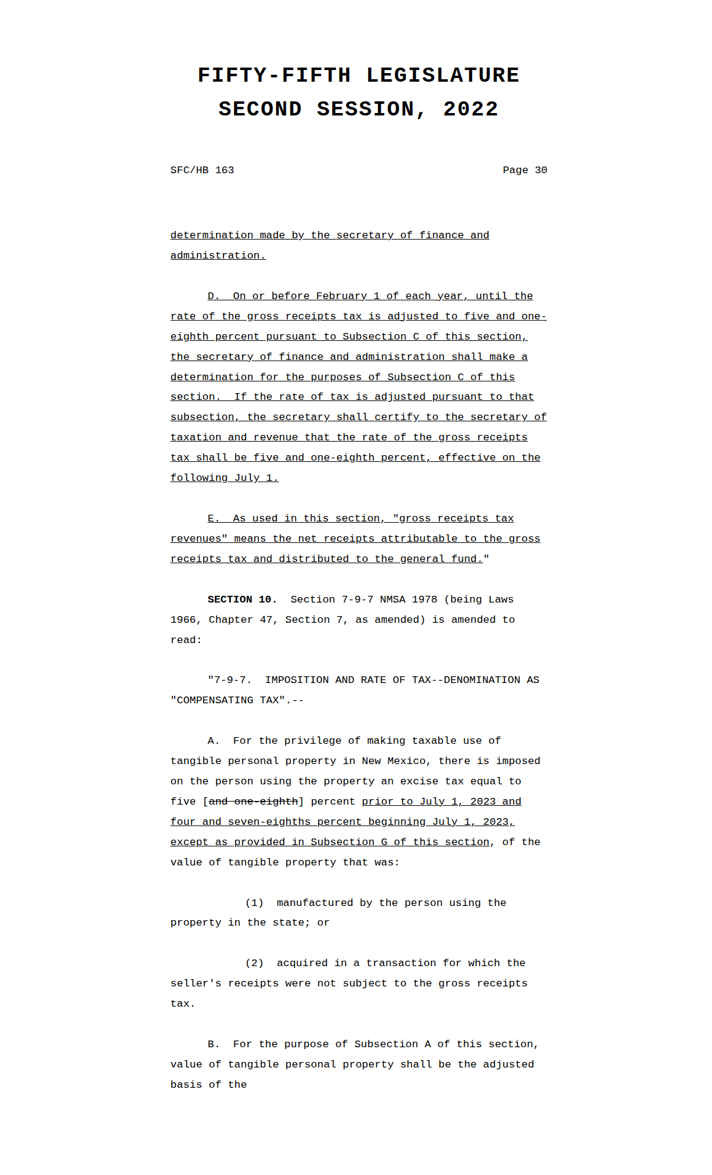FIFTY-FIFTH LEGISLATURE SECOND SESSION, 2022
SFC/HB 163 Page 30
determination made by the secretary of finance and administration.
D. On or before February 1 of each year, until the rate of the gross receipts tax is adjusted to five and one-eighth percent pursuant to Subsection C of this section, the secretary of finance and administration shall make a determination for the purposes of Subsection C of this section. If the rate of tax is adjusted pursuant to that subsection, the secretary shall certify to the secretary of taxation and revenue that the rate of the gross receipts tax shall be five and one-eighth percent, effective on the following July 1.
E. As used in this section, "gross receipts tax revenues" means the net receipts attributable to the gross receipts tax and distributed to the general fund."
SECTION 10. Section 7-9-7 NMSA 1978 (being Laws 1966, Chapter 47, Section 7, as amended) is amended to read:
"7-9-7. IMPOSITION AND RATE OF TAX--DENOMINATION AS "COMPENSATING TAX".--
A. For the privilege of making taxable use of tangible personal property in New Mexico, there is imposed on the person using the property an excise tax equal to five [and one-eighth] percent prior to July 1, 2023 and four and seven-eighths percent beginning July 1, 2023, except as provided in Subsection G of this section, of the value of tangible property that was:
(1) manufactured by the person using the property in the state; or
(2) acquired in a transaction for which the seller's receipts were not subject to the gross receipts tax.
B. For the purpose of Subsection A of this section, value of tangible personal property shall be the adjusted basis of the